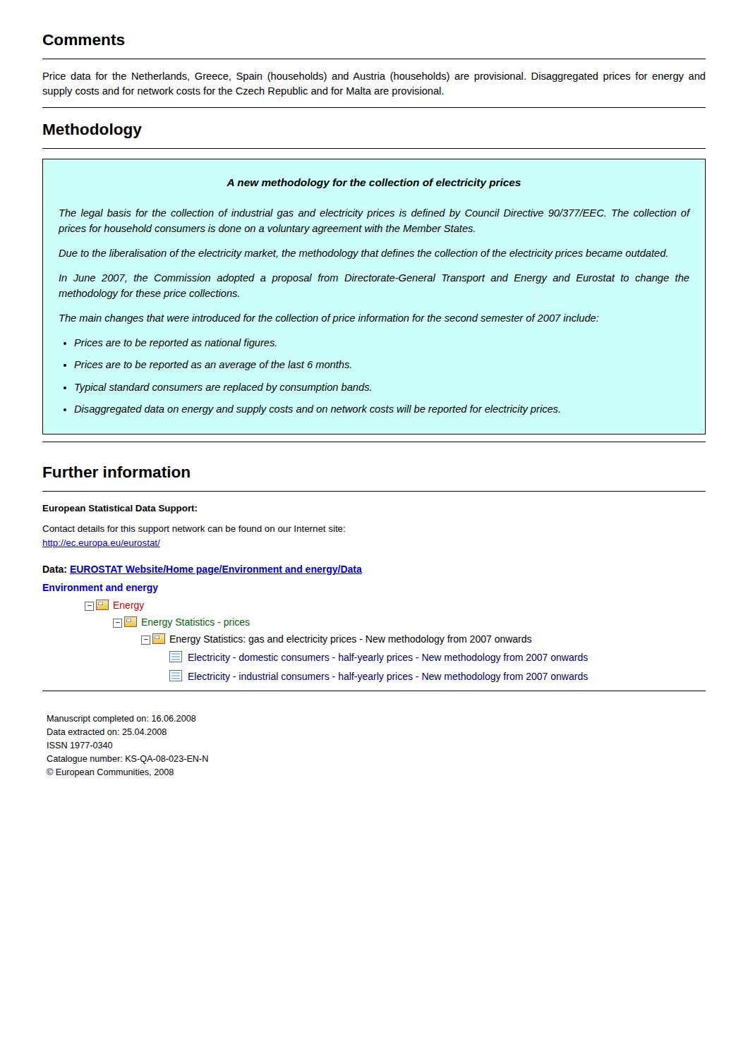Comments
Price data for the Netherlands, Greece, Spain (households) and Austria (households) are provisional. Disaggregated prices for energy and supply costs and for network costs for the Czech Republic and for Malta are provisional.
Methodology
A new methodology for the collection of electricity prices
The legal basis for the collection of industrial gas and electricity prices is defined by Council Directive 90/377/EEC. The collection of prices for household consumers is done on a voluntary agreement with the Member States.
Due to the liberalisation of the electricity market, the methodology that defines the collection of the electricity prices became outdated.
In June 2007, the Commission adopted a proposal from Directorate-General Transport and Energy and Eurostat to change the methodology for these price collections.
The main changes that were introduced for the collection of price information for the second semester of 2007 include:
Prices are to be reported as national figures.
Prices are to be reported as an average of the last 6 months.
Typical standard consumers are replaced by consumption bands.
Disaggregated data on energy and supply costs and on network costs will be reported for electricity prices.
Further information
European Statistical Data Support:
Contact details for this support network can be found on our Internet site:
http://ec.europa.eu/eurostat/
Data: EUROSTAT Website/Home page/Environment and energy/Data
Environment and energy
− Energy
− Energy Statistics - prices
− Energy Statistics: gas and electricity prices - New methodology from 2007 onwards
Electricity - domestic consumers - half-yearly prices - New methodology from 2007 onwards
Electricity - industrial consumers - half-yearly prices - New methodology from 2007 onwards
Manuscript completed on: 16.06.2008
Data extracted on: 25.04.2008
ISSN 1977-0340
Catalogue number: KS-QA-08-023-EN-N
© European Communities, 2008